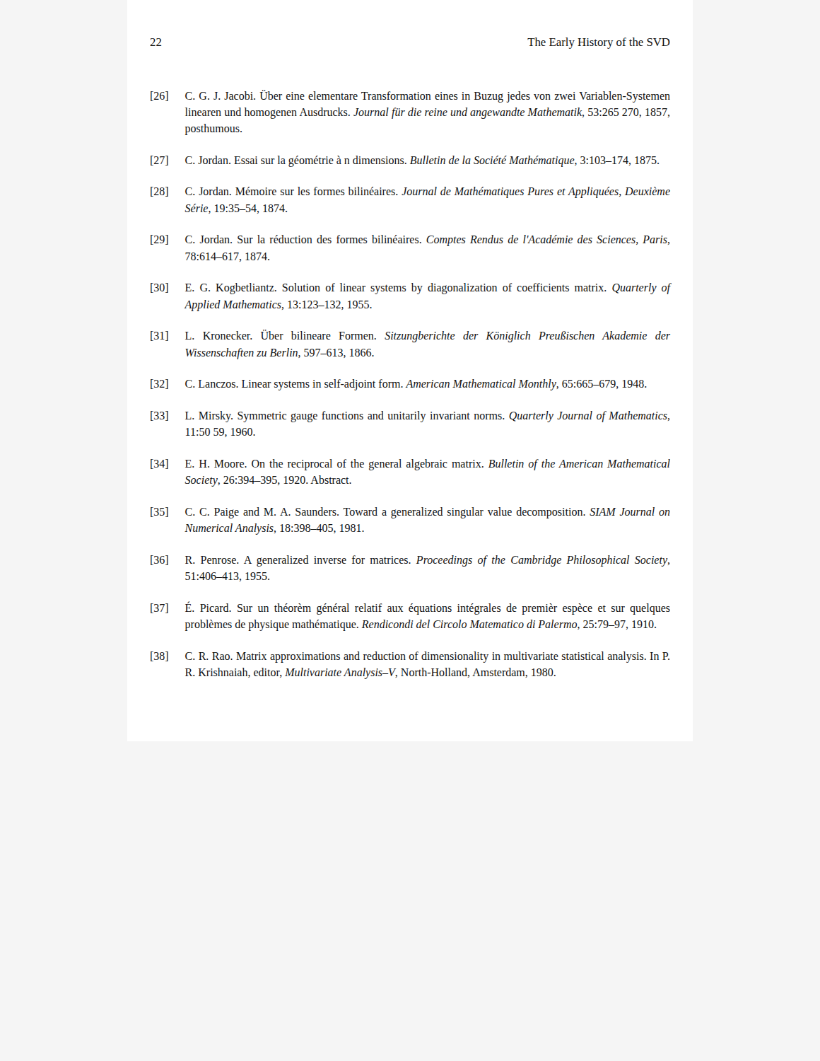22 The Early History of the SVD
[26] C. G. J. Jacobi. Über eine elementare Transformation eines in Buzug jedes von zwei Variablen-Systemen linearen und homogenen Ausdrucks. Journal für die reine und angewandte Mathematik, 53:265 270, 1857, posthumous.
[27] C. Jordan. Essai sur la géométrie à n dimensions. Bulletin de la Société Mathématique, 3:103–174, 1875.
[28] C. Jordan. Mémoire sur les formes bilinéaires. Journal de Mathématiques Pures et Appliquées, Deuxième Série, 19:35–54, 1874.
[29] C. Jordan. Sur la réduction des formes bilinéaires. Comptes Rendus de l'Académie des Sciences, Paris, 78:614–617, 1874.
[30] E. G. Kogbetliantz. Solution of linear systems by diagonalization of coefficients matrix. Quarterly of Applied Mathematics, 13:123–132, 1955.
[31] L. Kronecker. Über bilineare Formen. Sitzungberichte der Königlich Preußischen Akademie der Wissenschaften zu Berlin, 597–613, 1866.
[32] C. Lanczos. Linear systems in self-adjoint form. American Mathematical Monthly, 65:665–679, 1948.
[33] L. Mirsky. Symmetric gauge functions and unitarily invariant norms. Quarterly Journal of Mathematics, 11:50 59, 1960.
[34] E. H. Moore. On the reciprocal of the general algebraic matrix. Bulletin of the American Mathematical Society, 26:394–395, 1920. Abstract.
[35] C. C. Paige and M. A. Saunders. Toward a generalized singular value decomposition. SIAM Journal on Numerical Analysis, 18:398–405, 1981.
[36] R. Penrose. A generalized inverse for matrices. Proceedings of the Cambridge Philosophical Society, 51:406–413, 1955.
[37] É. Picard. Sur un théorèm général relatif aux équations intégrales de premièr espèce et sur quelques problèmes de physique mathématique. Rendicondi del Circolo Matematico di Palermo, 25:79–97, 1910.
[38] C. R. Rao. Matrix approximations and reduction of dimensionality in multivariate statistical analysis. In P. R. Krishnaiah, editor, Multivariate Analysis–V, North-Holland, Amsterdam, 1980.